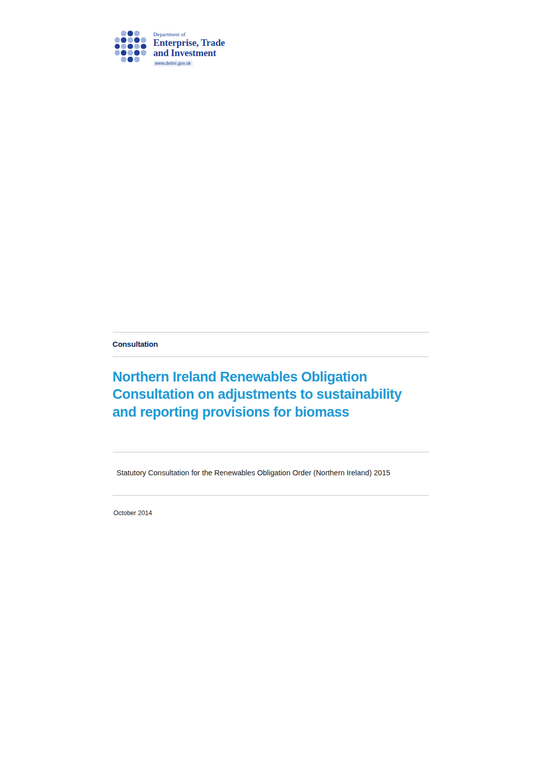Department of
Enterprise, Trade
and Investment
www.detini.gov.uk
Consultation
Northern Ireland Renewables Obligation Consultation on adjustments to sustainability and reporting provisions for biomass
Statutory Consultation for the Renewables Obligation Order (Northern Ireland) 2015
October 2014